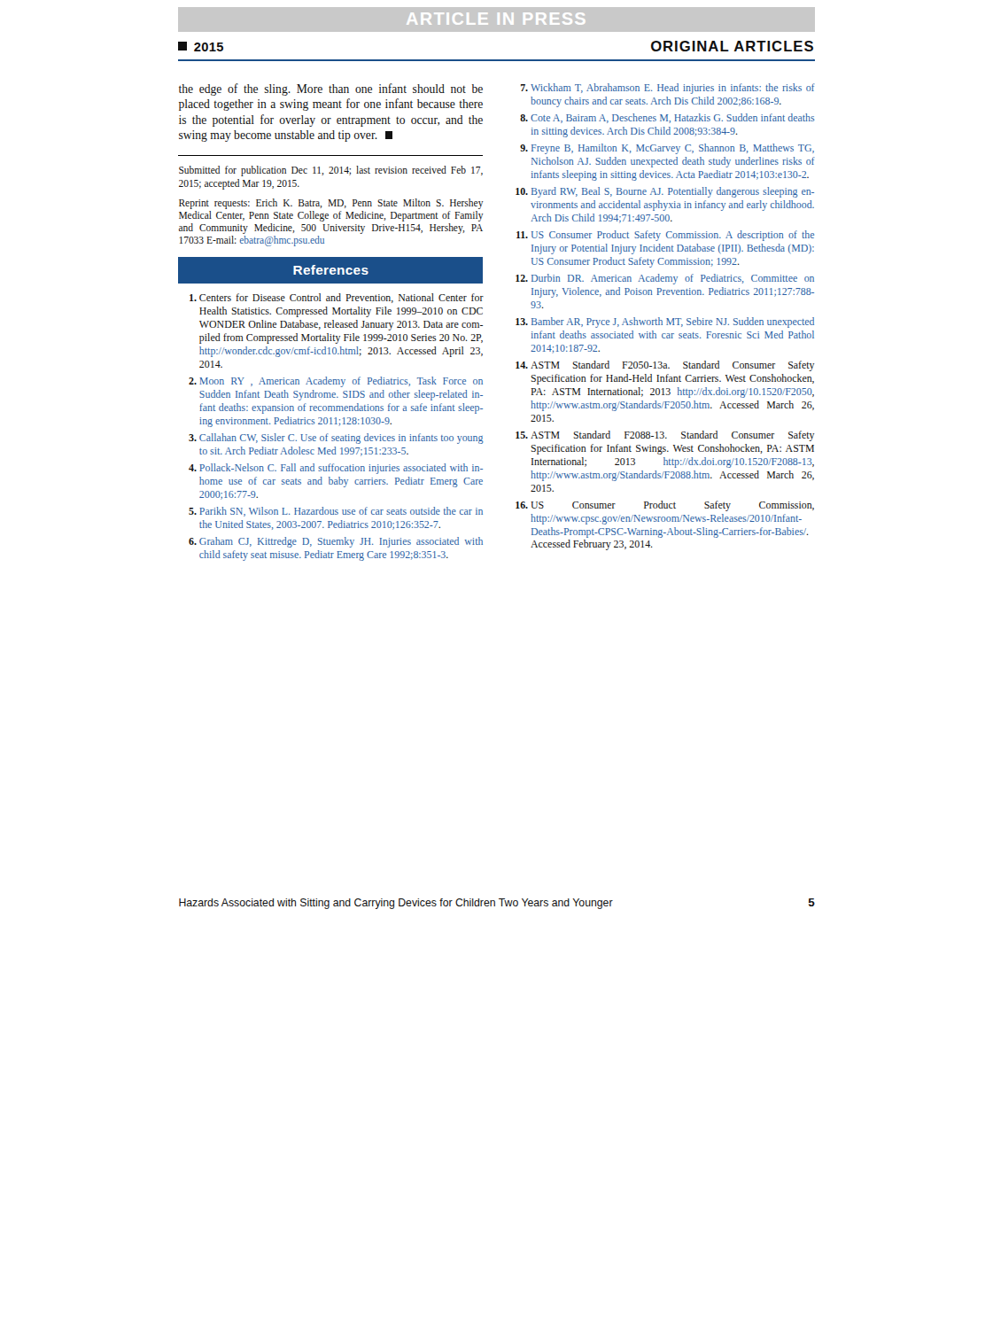ARTICLE IN PRESS
2015
ORIGINAL ARTICLES
the edge of the sling. More than one infant should not be placed together in a swing meant for one infant because there is the potential for overlay or entrapment to occur, and the swing may become unstable and tip over.
Submitted for publication Dec 11, 2014; last revision received Feb 17, 2015; accepted Mar 19, 2015.
Reprint requests: Erich K. Batra, MD, Penn State Milton S. Hershey Medical Center, Penn State College of Medicine, Department of Family and Community Medicine, 500 University Drive-H154, Hershey, PA 17033 E-mail: ebatra@hmc.psu.edu
References
Centers for Disease Control and Prevention, National Center for Health Statistics. Compressed Mortality File 1999–2010 on CDC WONDER Online Database, released January 2013. Data are compiled from Compressed Mortality File 1999-2010 Series 20 No. 2P, http://wonder.cdc.gov/cmf-icd10.html; 2013. Accessed April 23, 2014.
Moon RY , American Academy of Pediatrics, Task Force on Sudden Infant Death Syndrome. SIDS and other sleep-related infant deaths: expansion of recommendations for a safe infant sleeping environment. Pediatrics 2011;128:1030-9.
Callahan CW, Sisler C. Use of seating devices in infants too young to sit. Arch Pediatr Adolesc Med 1997;151:233-5.
Pollack-Nelson C. Fall and suffocation injuries associated with in-home use of car seats and baby carriers. Pediatr Emerg Care 2000;16:77-9.
Parikh SN, Wilson L. Hazardous use of car seats outside the car in the United States, 2003-2007. Pediatrics 2010;126:352-7.
Graham CJ, Kittredge D, Stuemky JH. Injuries associated with child safety seat misuse. Pediatr Emerg Care 1992;8:351-3.
Wickham T, Abrahamson E. Head injuries in infants: the risks of bouncy chairs and car seats. Arch Dis Child 2002;86:168-9.
Cote A, Bairam A, Deschenes M, Hatazkis G. Sudden infant deaths in sitting devices. Arch Dis Child 2008;93:384-9.
Freyne B, Hamilton K, McGarvey C, Shannon B, Matthews TG, Nicholson AJ. Sudden unexpected death study underlines risks of infants sleeping in sitting devices. Acta Paediatr 2014;103:e130-2.
Byard RW, Beal S, Bourne AJ. Potentially dangerous sleeping environments and accidental asphyxia in infancy and early childhood. Arch Dis Child 1994;71:497-500.
US Consumer Product Safety Commission. A description of the Injury or Potential Injury Incident Database (IPII). Bethesda (MD): US Consumer Product Safety Commission; 1992.
Durbin DR. American Academy of Pediatrics, Committee on Injury, Violence, and Poison Prevention. Pediatrics 2011;127:788-93.
Bamber AR, Pryce J, Ashworth MT, Sebire NJ. Sudden unexpected infant deaths associated with car seats. Foresnic Sci Med Pathol 2014;10:187-92.
ASTM Standard F2050-13a. Standard Consumer Safety Specification for Hand-Held Infant Carriers. West Conshohocken, PA: ASTM International; 2013 http://dx.doi.org/10.1520/F2050, http://www.astm.org/Standards/F2050.htm. Accessed March 26, 2015.
ASTM Standard F2088-13. Standard Consumer Safety Specification for Infant Swings. West Conshohocken, PA: ASTM International; 2013 http://dx.doi.org/10.1520/F2088-13, http://www.astm.org/Standards/F2088.htm. Accessed March 26, 2015.
US Consumer Product Safety Commission, http://www.cpsc.gov/en/Newsroom/News-Releases/2010/Infant-Deaths-Prompt-CPSC-Warning-About-Sling-Carriers-for-Babies/. Accessed February 23, 2014.
Hazards Associated with Sitting and Carrying Devices for Children Two Years and Younger
5